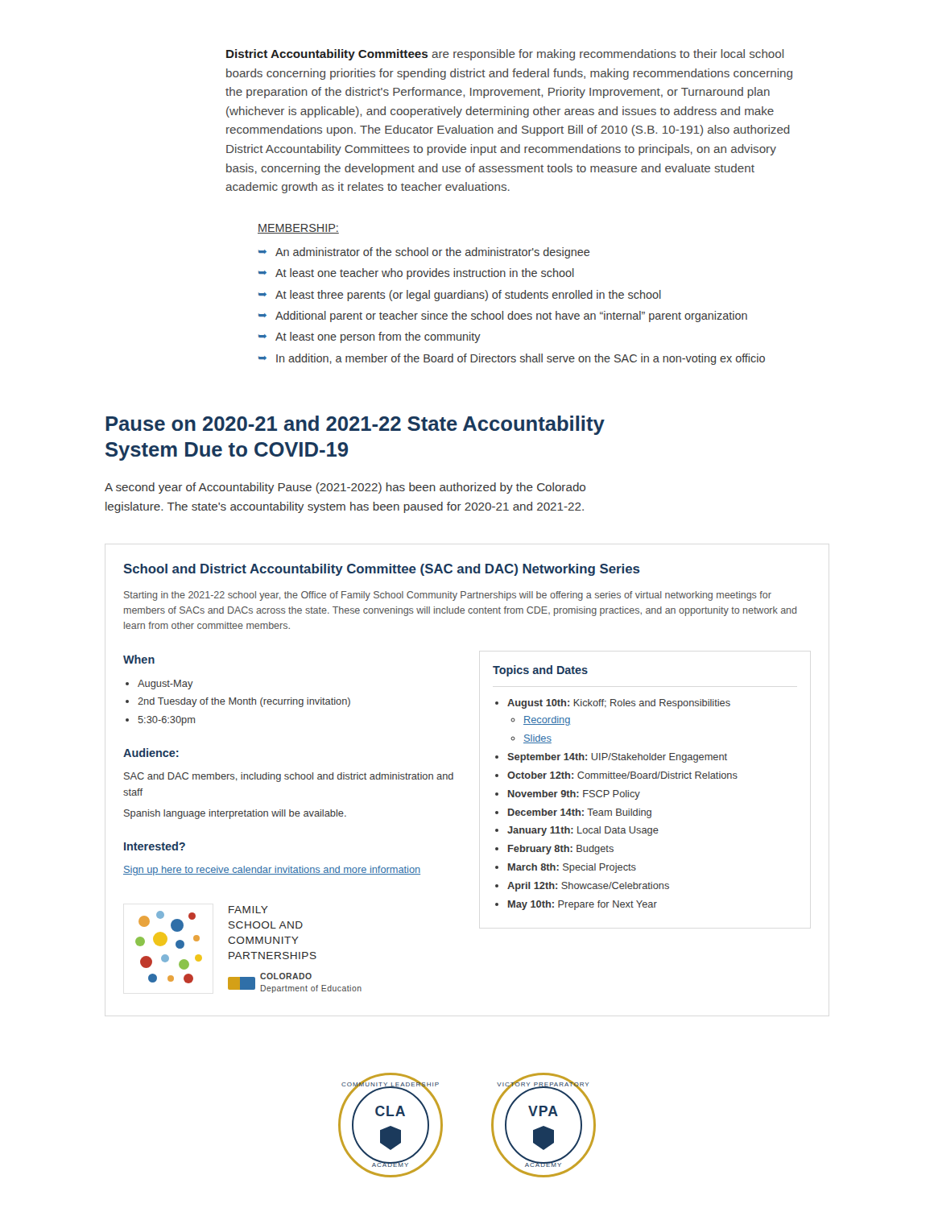District Accountability Committees are responsible for making recommendations to their local school boards concerning priorities for spending district and federal funds, making recommendations concerning the preparation of the district's Performance, Improvement, Priority Improvement, or Turnaround plan (whichever is applicable), and cooperatively determining other areas and issues to address and make recommendations upon. The Educator Evaluation and Support Bill of 2010 (S.B. 10-191) also authorized District Accountability Committees to provide input and recommendations to principals, on an advisory basis, concerning the development and use of assessment tools to measure and evaluate student academic growth as it relates to teacher evaluations.
MEMBERSHIP:
An administrator of the school or the administrator's designee
At least one teacher who provides instruction in the school
At least three parents (or legal guardians) of students enrolled in the school
Additional parent or teacher since the school does not have an “internal” parent organization
At least one person from the community
In addition, a member of the Board of Directors shall serve on the SAC in a non-voting ex officio
Pause on 2020-21 and 2021-22 State Accountability
System Due to COVID-19
A second year of Accountability Pause (2021-2022) has been authorized by the Colorado legislature. The state's accountability system has been paused for 2020-21 and 2021-22.
School and District Accountability Committee (SAC and DAC) Networking Series
Starting in the 2021-22 school year, the Office of Family School Community Partnerships will be offering a series of virtual networking meetings for members of SACs and DACs across the state. These convenings will include content from CDE, promising practices, and an opportunity to network and learn from other committee members.
When
August-May
2nd Tuesday of the Month (recurring invitation)
5:30-6:30pm
Audience:
SAC and DAC members, including school and district administration and staff
Spanish language interpretation will be available.
Interested?
Sign up here to receive calendar invitations and more information
FAMILY
SCHOOL AND
COMMUNITY
PARTNERSHIPS
COLORADO
Department of Education
Topics and Dates
August 10th: Kickoff; Roles and Responsibilities
Recording
Slides
September 14th: UIP/Stakeholder Engagement
October 12th: Committee/Board/District Relations
November 9th: FSCP Policy
December 14th: Team Building
January 11th: Local Data Usage
February 8th: Budgets
March 8th: Special Projects
April 12th: Showcase/Celebrations
May 10th: Prepare for Next Year
Community Leadership
CLA
Academy
Victory Preparatory
VPA
Academy